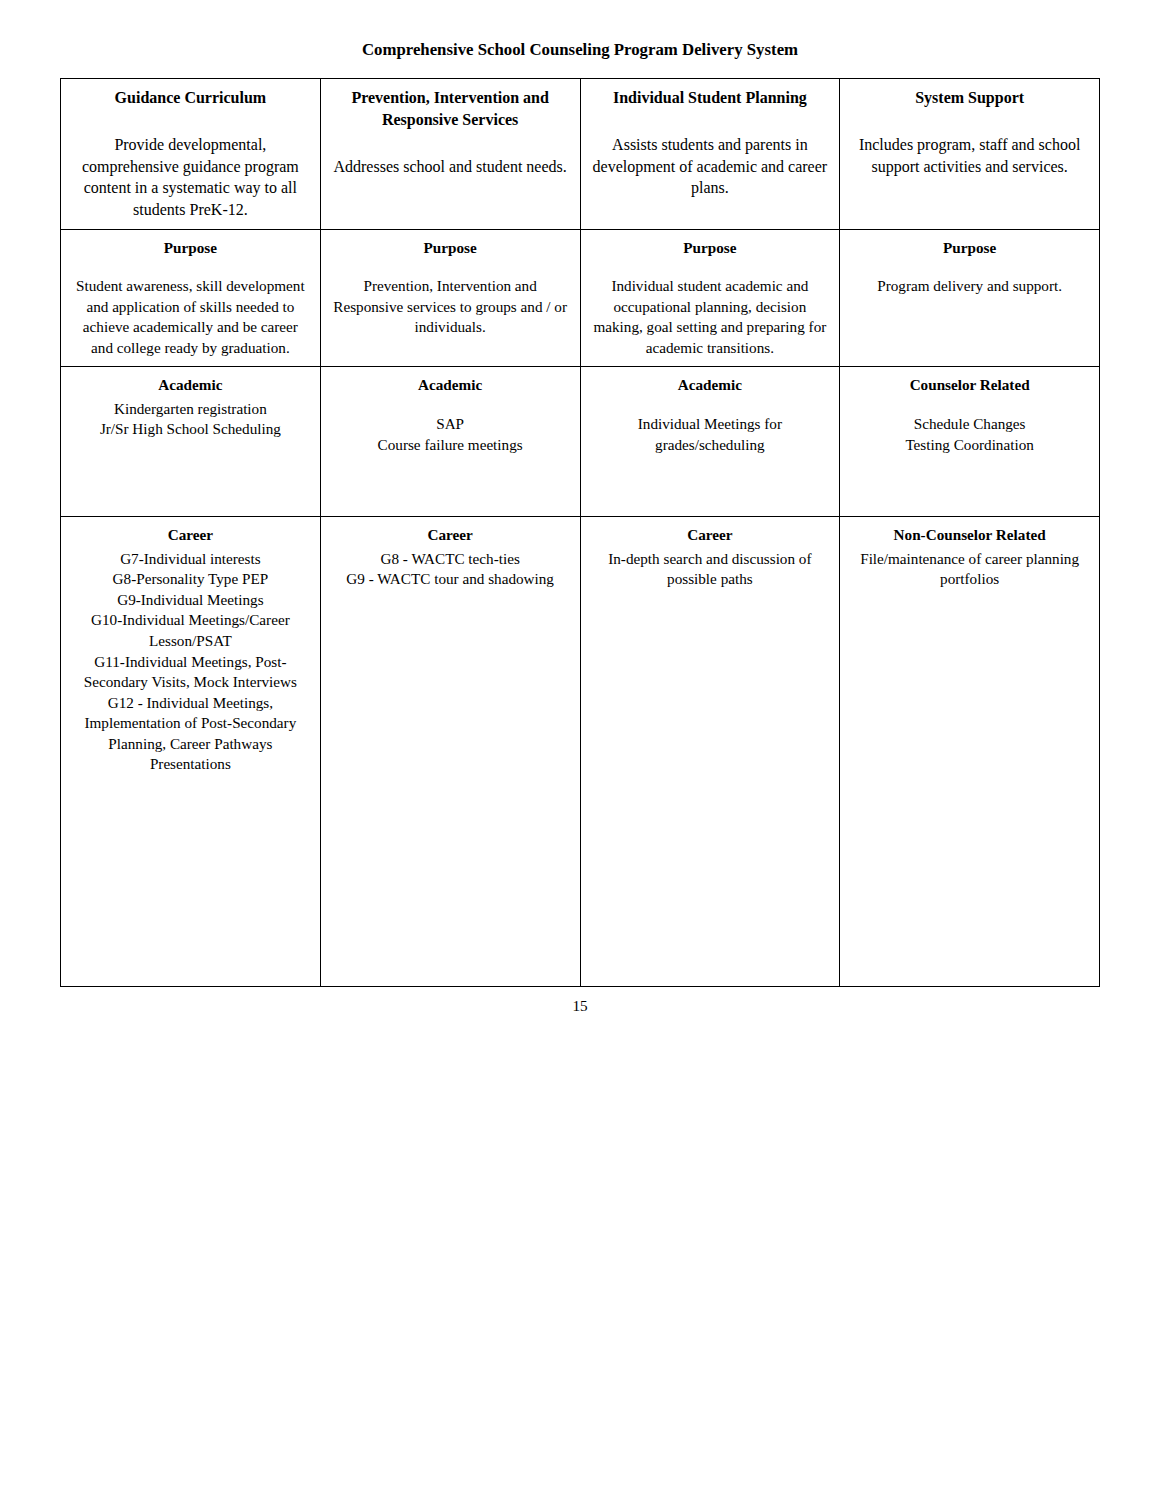Comprehensive School Counseling Program Delivery System
| Guidance Curriculum Provide developmental, comprehensive guidance program content in a systematic way to all students PreK-12. | Prevention, Intervention and Responsive Services Addresses school and student needs. | Individual Student Planning Assists students and parents in development of academic and career plans. | System Support Includes program, staff and school support activities and services. |
| Purpose Student awareness, skill development and application of skills needed to achieve academically and be career and college ready by graduation. | Purpose Prevention, Intervention and Responsive services to groups and / or individuals. | Purpose Individual student academic and occupational planning, decision making, goal setting and preparing for academic transitions. | Purpose Program delivery and support. |
| Academic Kindergarten registration Jr/Sr High School Scheduling | Academic SAP Course failure meetings | Academic Individual Meetings for grades/scheduling | Counselor Related Schedule Changes Testing Coordination |
| Career G7-Individual interests G8-Personality Type PEP G9-Individual Meetings G10-Individual Meetings/Career Lesson/PSAT G11-Individual Meetings, Post-Secondary Visits, Mock Interviews G12 - Individual Meetings, Implementation of Post-Secondary Planning, Career Pathways Presentations | Career G8 - WACTC tech-ties G9 - WACTC tour and shadowing | Career In-depth search and discussion of possible paths | Non-Counselor Related File/maintenance of career planning portfolios |
15